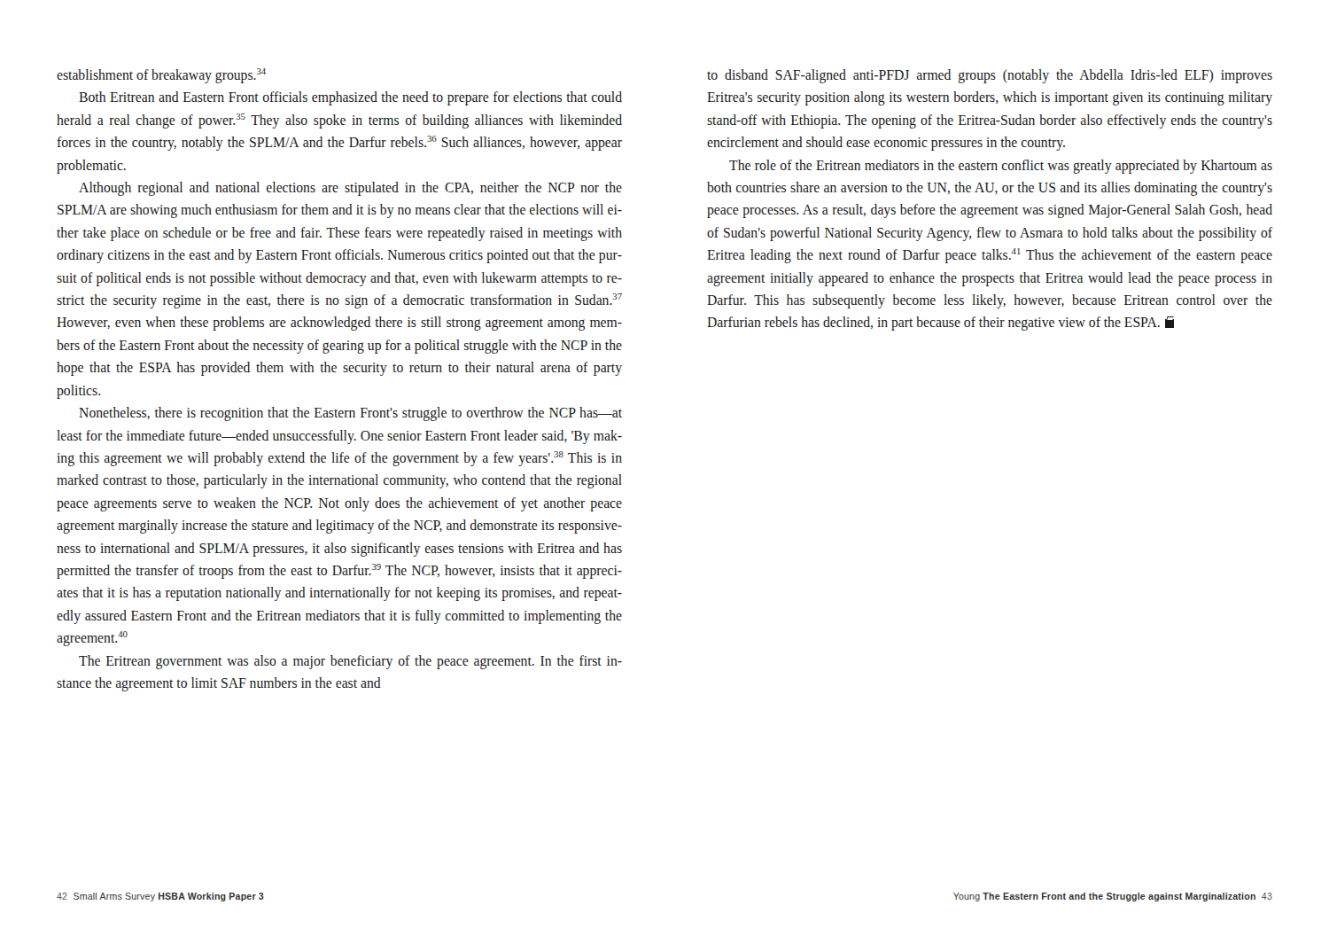establishment of breakaway groups.34
Both Eritrean and Eastern Front officials emphasized the need to prepare for elections that could herald a real change of power.35 They also spoke in terms of building alliances with likeminded forces in the country, notably the SPLM/A and the Darfur rebels.36 Such alliances, however, appear problematic.
Although regional and national elections are stipulated in the CPA, neither the NCP nor the SPLM/A are showing much enthusiasm for them and it is by no means clear that the elections will either take place on schedule or be free and fair. These fears were repeatedly raised in meetings with ordinary citizens in the east and by Eastern Front officials. Numerous critics pointed out that the pursuit of political ends is not possible without democracy and that, even with lukewarm attempts to restrict the security regime in the east, there is no sign of a democratic transformation in Sudan.37 However, even when these problems are acknowledged there is still strong agreement among members of the Eastern Front about the necessity of gearing up for a political struggle with the NCP in the hope that the ESPA has provided them with the security to return to their natural arena of party politics.
Nonetheless, there is recognition that the Eastern Front's struggle to overthrow the NCP has—at least for the immediate future—ended unsuccessfully. One senior Eastern Front leader said, 'By making this agreement we will probably extend the life of the government by a few years'.38 This is in marked contrast to those, particularly in the international community, who contend that the regional peace agreements serve to weaken the NCP. Not only does the achievement of yet another peace agreement marginally increase the stature and legitimacy of the NCP, and demonstrate its responsiveness to international and SPLM/A pressures, it also significantly eases tensions with Eritrea and has permitted the transfer of troops from the east to Darfur.39 The NCP, however, insists that it appreciates that it is has a reputation nationally and internationally for not keeping its promises, and repeatedly assured Eastern Front and the Eritrean mediators that it is fully committed to implementing the agreement.40
The Eritrean government was also a major beneficiary of the peace agreement. In the first instance the agreement to limit SAF numbers in the east and
42 Small Arms Survey HSBA Working Paper 3
to disband SAF-aligned anti-PFDJ armed groups (notably the Abdella Idris-led ELF) improves Eritrea's security position along its western borders, which is important given its continuing military stand-off with Ethiopia. The opening of the Eritrea-Sudan border also effectively ends the country's encirclement and should ease economic pressures in the country.
The role of the Eritrean mediators in the eastern conflict was greatly appreciated by Khartoum as both countries share an aversion to the UN, the AU, or the US and its allies dominating the country's peace processes. As a result, days before the agreement was signed Major-General Salah Gosh, head of Sudan's powerful National Security Agency, flew to Asmara to hold talks about the possibility of Eritrea leading the next round of Darfur peace talks.41 Thus the achievement of the eastern peace agreement initially appeared to enhance the prospects that Eritrea would lead the peace process in Darfur. This has subsequently become less likely, however, because Eritrean control over the Darfurian rebels has declined, in part because of their negative view of the ESPA.
Young The Eastern Front and the Struggle against Marginalization 43